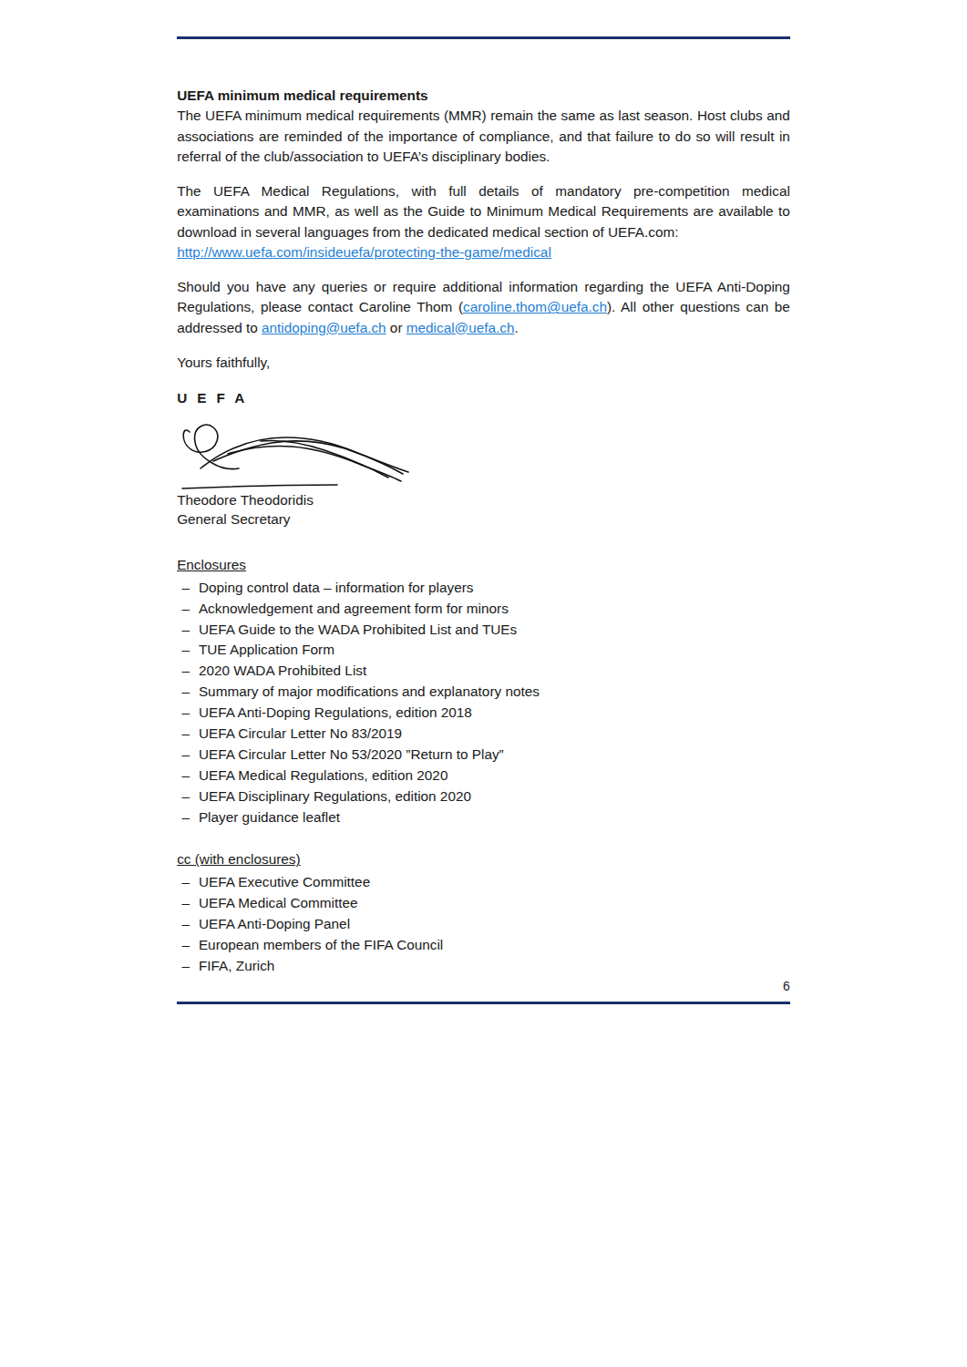UEFA minimum medical requirements
The UEFA minimum medical requirements (MMR) remain the same as last season. Host clubs and associations are reminded of the importance of compliance, and that failure to do so will result in referral of the club/association to UEFA’s disciplinary bodies.
The UEFA Medical Regulations, with full details of mandatory pre-competition medical examinations and MMR, as well as the Guide to Minimum Medical Requirements are available to download in several languages from the dedicated medical section of UEFA.com:
http://www.uefa.com/insideuefa/protecting-the-game/medical
Should you have any queries or require additional information regarding the UEFA Anti-Doping Regulations, please contact Caroline Thom (caroline.thom@uefa.ch). All other questions can be addressed to antidoping@uefa.ch or medical@uefa.ch.
Yours faithfully,
U E F A
Theodore Theodoridis
General Secretary
Enclosures
Doping control data – information for players
Acknowledgement and agreement form for minors
UEFA Guide to the WADA Prohibited List and TUEs
TUE Application Form
2020 WADA Prohibited List
Summary of major modifications and explanatory notes
UEFA Anti-Doping Regulations, edition 2018
UEFA Circular Letter No 83/2019
UEFA Circular Letter No 53/2020 ”Return to Play”
UEFA Medical Regulations, edition 2020
UEFA Disciplinary Regulations, edition 2020
Player guidance leaflet
cc (with enclosures)
UEFA Executive Committee
UEFA Medical Committee
UEFA Anti-Doping Panel
European members of the FIFA Council
FIFA, Zurich
6